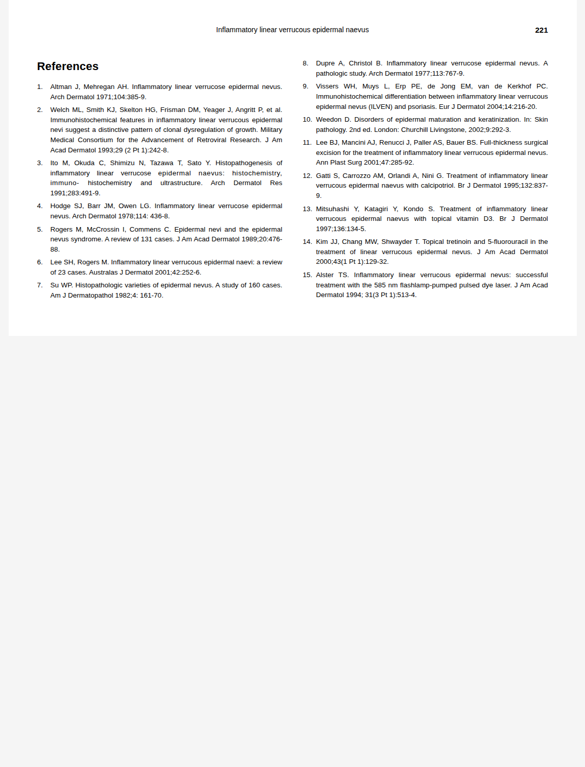Inflammatory linear verrucous epidermal naevus 221
References
Altman J, Mehregan AH. Inflammatory linear verrucose epidermal nevus. Arch Dermatol 1971;104:385-9.
Welch ML, Smith KJ, Skelton HG, Frisman DM, Yeager J, Angritt P, et al. Immunohistochemical features in inflammatory linear verrucous epidermal nevi suggest a distinctive pattern of clonal dysregulation of growth. Military Medical Consortium for the Advancement of Retroviral Research. J Am Acad Dermatol 1993;29 (2 Pt 1):242-8.
Ito M, Okuda C, Shimizu N, Tazawa T, Sato Y. Histopathogenesis of inflammatory linear verrucose epidermal naevus: histochemistry, immuno- histochemistry and ultrastructure. Arch Dermatol Res 1991;283:491-9.
Hodge SJ, Barr JM, Owen LG. Inflammatory linear verrucose epidermal nevus. Arch Dermatol 1978;114: 436-8.
Rogers M, McCrossin I, Commens C. Epidermal nevi and the epidermal nevus syndrome. A review of 131 cases. J Am Acad Dermatol 1989;20:476-88.
Lee SH, Rogers M. Inflammatory linear verrucous epidermal naevi: a review of 23 cases. Australas J Dermatol 2001;42:252-6.
Su WP. Histopathologic varieties of epidermal nevus. A study of 160 cases. Am J Dermatopathol 1982;4: 161-70.
Dupre A, Christol B. Inflammatory linear verrucose epidermal nevus. A pathologic study. Arch Dermatol 1977;113:767-9.
Vissers WH, Muys L, Erp PE, de Jong EM, van de Kerkhof PC. Immunohistochemical differentiation between inflammatory linear verrucous epidermal nevus (ILVEN) and psoriasis. Eur J Dermatol 2004;14:216-20.
Weedon D. Disorders of epidermal maturation and keratinization. In: Skin pathology. 2nd ed. London: Churchill Livingstone, 2002;9:292-3.
Lee BJ, Mancini AJ, Renucci J, Paller AS, Bauer BS. Full-thickness surgical excision for the treatment of inflammatory linear verrucous epidermal nevus. Ann Plast Surg 2001;47:285-92.
Gatti S, Carrozzo AM, Orlandi A, Nini G. Treatment of inflammatory linear verrucous epidermal naevus with calcipotriol. Br J Dermatol 1995;132:837-9.
Mitsuhashi Y, Katagiri Y, Kondo S. Treatment of inflammatory linear verrucous epidermal naevus with topical vitamin D3. Br J Dermatol 1997;136:134-5.
Kim JJ, Chang MW, Shwayder T. Topical tretinoin and 5-fluorouracil in the treatment of linear verrucous epidermal nevus. J Am Acad Dermatol 2000;43(1 Pt 1):129-32.
Alster TS. Inflammatory linear verrucous epidermal nevus: successful treatment with the 585 nm flashlamp-pumped pulsed dye laser. J Am Acad Dermatol 1994; 31(3 Pt 1):513-4.